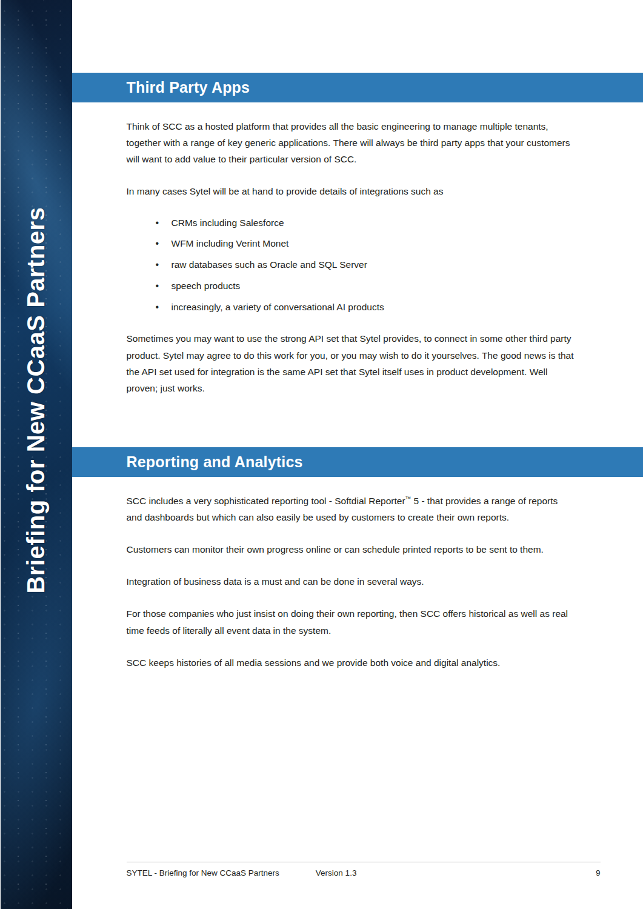Briefing for New CCaaS Partners
Third Party Apps
Think of SCC as a hosted platform that provides all the basic engineering to manage multiple tenants, together with a range of key generic applications. There will always be third party apps that your customers will want to add value to their particular version of SCC.
In many cases Sytel will be at hand to provide details of integrations such as
CRMs including Salesforce
WFM including Verint Monet
raw databases such as Oracle and SQL Server
speech products
increasingly, a variety of conversational AI products
Sometimes you may want to use the strong API set that Sytel provides, to connect in some other third party product. Sytel may agree to do this work for you, or you may wish to do it yourselves. The good news is that the API set used for integration is the same API set that Sytel itself uses in product development. Well proven; just works.
Reporting and Analytics
SCC includes a very sophisticated reporting tool - Softdial Reporter™ 5 - that provides a range of reports and dashboards but which can also easily be used by customers to create their own reports.
Customers can monitor their own progress online or can schedule printed reports to be sent to them.
Integration of business data is a must and can be done in several ways.
For those companies who just insist on doing their own reporting, then SCC offers historical as well as real time feeds of literally all event data in the system.
SCC keeps histories of all media sessions and we provide both voice and digital analytics.
SYTEL - Briefing for New CCaaS Partners
Version 1.3
9